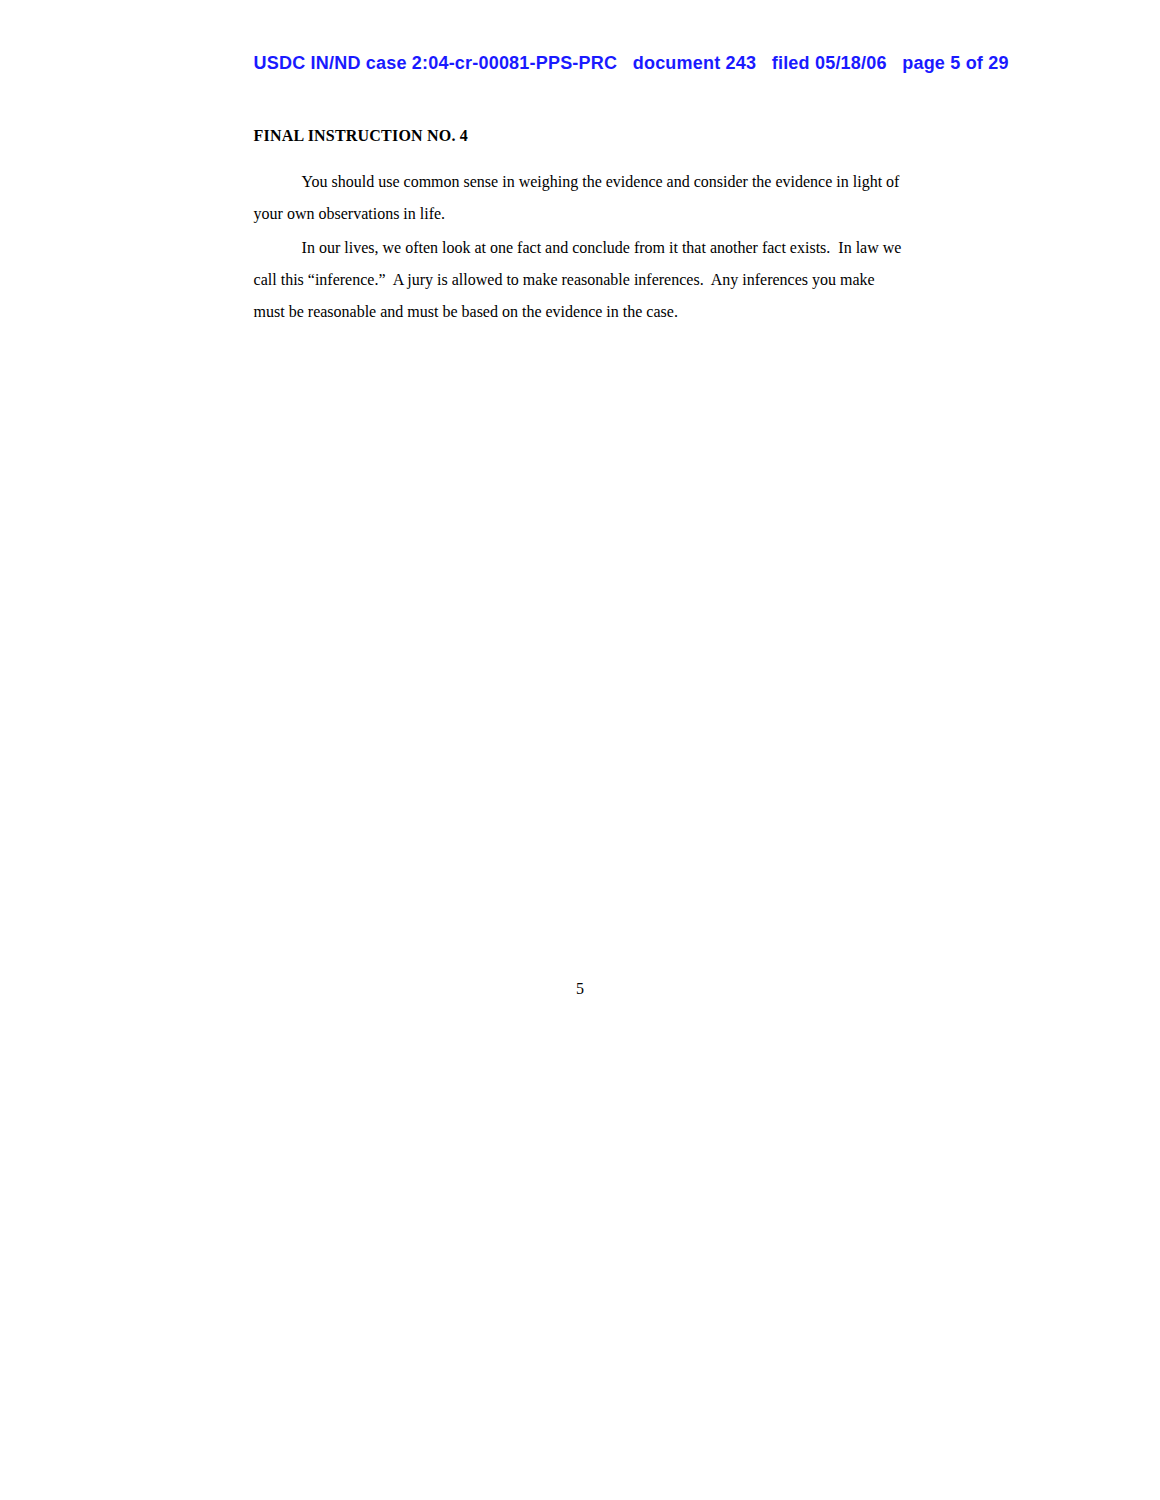USDC IN/ND case 2:04-cr-00081-PPS-PRC document 243 filed 05/18/06 page 5 of 29
FINAL INSTRUCTION NO. 4
You should use common sense in weighing the evidence and consider the evidence in light of your own observations in life.
In our lives, we often look at one fact and conclude from it that another fact exists. In law we call this “inference.” A jury is allowed to make reasonable inferences. Any inferences you make must be reasonable and must be based on the evidence in the case.
5